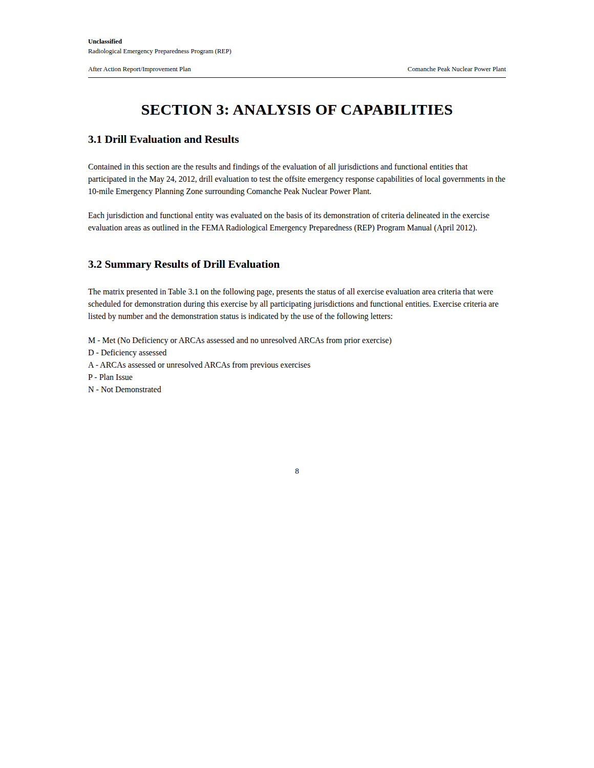Unclassified
Radiological Emergency Preparedness Program (REP)
After Action Report/Improvement Plan Comanche Peak Nuclear Power Plant
SECTION 3: ANALYSIS OF CAPABILITIES
3.1 Drill Evaluation and Results
Contained in this section are the results and findings of the evaluation of all jurisdictions and functional entities that participated in the May 24, 2012, drill evaluation to test the offsite emergency response capabilities of local governments in the 10-mile Emergency Planning Zone surrounding Comanche Peak Nuclear Power Plant.
Each jurisdiction and functional entity was evaluated on the basis of its demonstration of criteria delineated in the exercise evaluation areas as outlined in the FEMA Radiological Emergency Preparedness (REP) Program Manual (April 2012).
3.2 Summary Results of Drill Evaluation
The matrix presented in Table 3.1 on the following page, presents the status of all exercise evaluation area criteria that were scheduled for demonstration during this exercise by all participating jurisdictions and functional entities. Exercise criteria are listed by number and the demonstration status is indicated by the use of the following letters:
M - Met (No Deficiency or ARCAs assessed and no unresolved ARCAs from prior exercise)
D - Deficiency assessed
A - ARCAs assessed or unresolved ARCAs from previous exercises
P - Plan Issue
N - Not Demonstrated
8